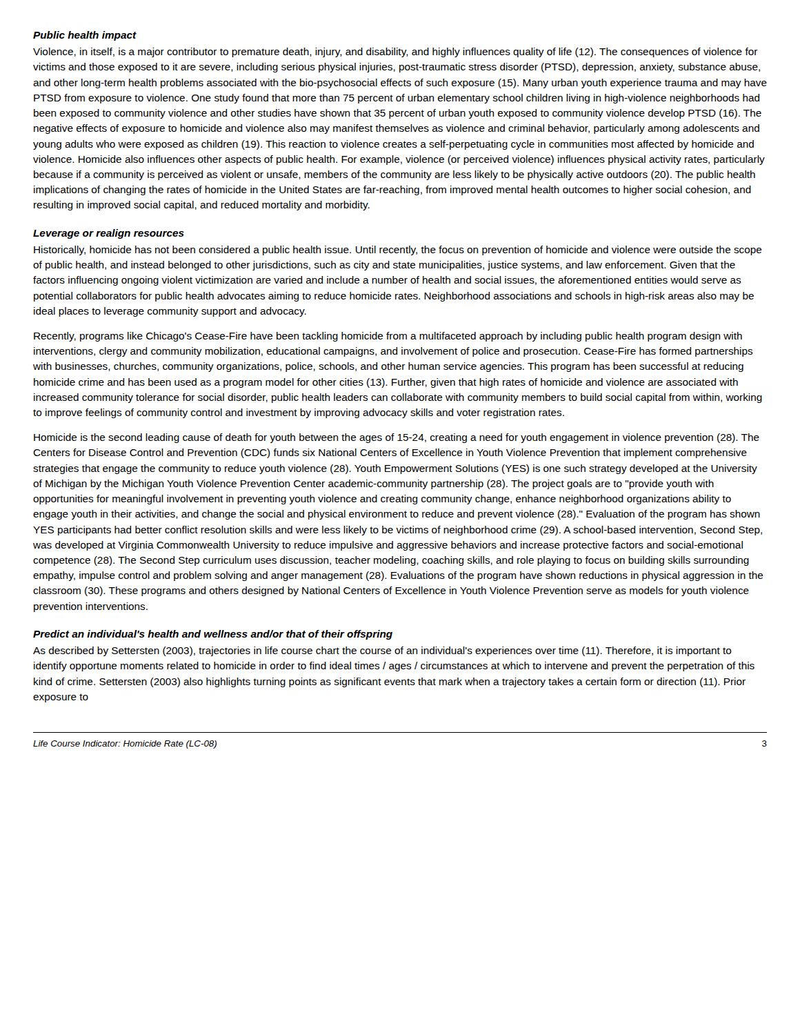Public health impact
Violence, in itself, is a major contributor to premature death, injury, and disability, and highly influences quality of life (12). The consequences of violence for victims and those exposed to it are severe, including serious physical injuries, post-traumatic stress disorder (PTSD), depression, anxiety, substance abuse, and other long-term health problems associated with the bio-psychosocial effects of such exposure (15). Many urban youth experience trauma and may have PTSD from exposure to violence. One study found that more than 75 percent of urban elementary school children living in high-violence neighborhoods had been exposed to community violence and other studies have shown that 35 percent of urban youth exposed to community violence develop PTSD (16). The negative effects of exposure to homicide and violence also may manifest themselves as violence and criminal behavior, particularly among adolescents and young adults who were exposed as children (19). This reaction to violence creates a self-perpetuating cycle in communities most affected by homicide and violence. Homicide also influences other aspects of public health. For example, violence (or perceived violence) influences physical activity rates, particularly because if a community is perceived as violent or unsafe, members of the community are less likely to be physically active outdoors (20). The public health implications of changing the rates of homicide in the United States are far-reaching, from improved mental health outcomes to higher social cohesion, and resulting in improved social capital, and reduced mortality and morbidity.
Leverage or realign resources
Historically, homicide has not been considered a public health issue. Until recently, the focus on prevention of homicide and violence were outside the scope of public health, and instead belonged to other jurisdictions, such as city and state municipalities, justice systems, and law enforcement. Given that the factors influencing ongoing violent victimization are varied and include a number of health and social issues, the aforementioned entities would serve as potential collaborators for public health advocates aiming to reduce homicide rates. Neighborhood associations and schools in high-risk areas also may be ideal places to leverage community support and advocacy.
Recently, programs like Chicago's Cease-Fire have been tackling homicide from a multifaceted approach by including public health program design with interventions, clergy and community mobilization, educational campaigns, and involvement of police and prosecution. Cease-Fire has formed partnerships with businesses, churches, community organizations, police, schools, and other human service agencies. This program has been successful at reducing homicide crime and has been used as a program model for other cities (13). Further, given that high rates of homicide and violence are associated with increased community tolerance for social disorder, public health leaders can collaborate with community members to build social capital from within, working to improve feelings of community control and investment by improving advocacy skills and voter registration rates.
Homicide is the second leading cause of death for youth between the ages of 15-24, creating a need for youth engagement in violence prevention (28). The Centers for Disease Control and Prevention (CDC) funds six National Centers of Excellence in Youth Violence Prevention that implement comprehensive strategies that engage the community to reduce youth violence (28). Youth Empowerment Solutions (YES) is one such strategy developed at the University of Michigan by the Michigan Youth Violence Prevention Center academic-community partnership (28). The project goals are to "provide youth with opportunities for meaningful involvement in preventing youth violence and creating community change, enhance neighborhood organizations ability to engage youth in their activities, and change the social and physical environment to reduce and prevent violence (28)." Evaluation of the program has shown YES participants had better conflict resolution skills and were less likely to be victims of neighborhood crime (29). A school-based intervention, Second Step, was developed at Virginia Commonwealth University to reduce impulsive and aggressive behaviors and increase protective factors and social-emotional competence (28). The Second Step curriculum uses discussion, teacher modeling, coaching skills, and role playing to focus on building skills surrounding empathy, impulse control and problem solving and anger management (28). Evaluations of the program have shown reductions in physical aggression in the classroom (30). These programs and others designed by National Centers of Excellence in Youth Violence Prevention serve as models for youth violence prevention interventions.
Predict an individual's health and wellness and/or that of their offspring
As described by Settersten (2003), trajectories in life course chart the course of an individual's experiences over time (11). Therefore, it is important to identify opportune moments related to homicide in order to find ideal times / ages / circumstances at which to intervene and prevent the perpetration of this kind of crime. Settersten (2003) also highlights turning points as significant events that mark when a trajectory takes a certain form or direction (11). Prior exposure to
Life Course Indicator: Homicide Rate (LC-08) 3